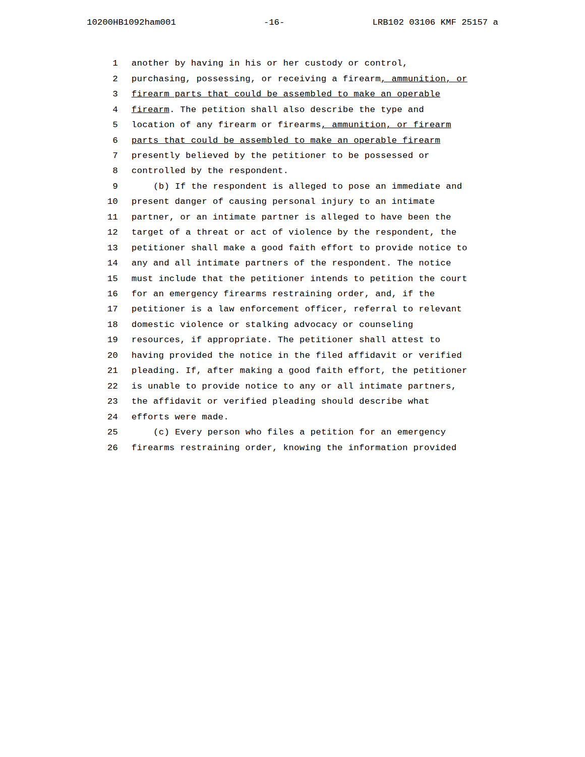10200HB1092ham001 -16- LRB102 03106 KMF 25157 a
| 1 | another by having in his or her custody or control, |
| 2 | purchasing, possessing, or receiving a firearm , ammunition, or |
| 3 | firearm parts that could be assembled to make an operable |
| 4 | firearm . The petition shall also describe the type and |
| 5 | location of any firearm or firearms , ammunition, or firearm |
| 6 | parts that could be assembled to make an operable firearm |
| 7 | presently believed by the petitioner to be possessed or |
| 8 | controlled by the respondent. |
| 9 | (b) If the respondent is alleged to pose an immediate and |
| 10 | present danger of causing personal injury to an intimate |
| 11 | partner, or an intimate partner is alleged to have been the |
| 12 | target of a threat or act of violence by the respondent, the |
| 13 | petitioner shall make a good faith effort to provide notice to |
| 14 | any and all intimate partners of the respondent. The notice |
| 15 | must include that the petitioner intends to petition the court |
| 16 | for an emergency firearms restraining order, and, if the |
| 17 | petitioner is a law enforcement officer, referral to relevant |
| 18 | domestic violence or stalking advocacy or counseling |
| 19 | resources, if appropriate. The petitioner shall attest to |
| 20 | having provided the notice in the filed affidavit or verified |
| 21 | pleading. If, after making a good faith effort, the petitioner |
| 22 | is unable to provide notice to any or all intimate partners, |
| 23 | the affidavit or verified pleading should describe what |
| 24 | efforts were made. |
| 25 | (c) Every person who files a petition for an emergency |
| 26 | firearms restraining order, knowing the information provided |